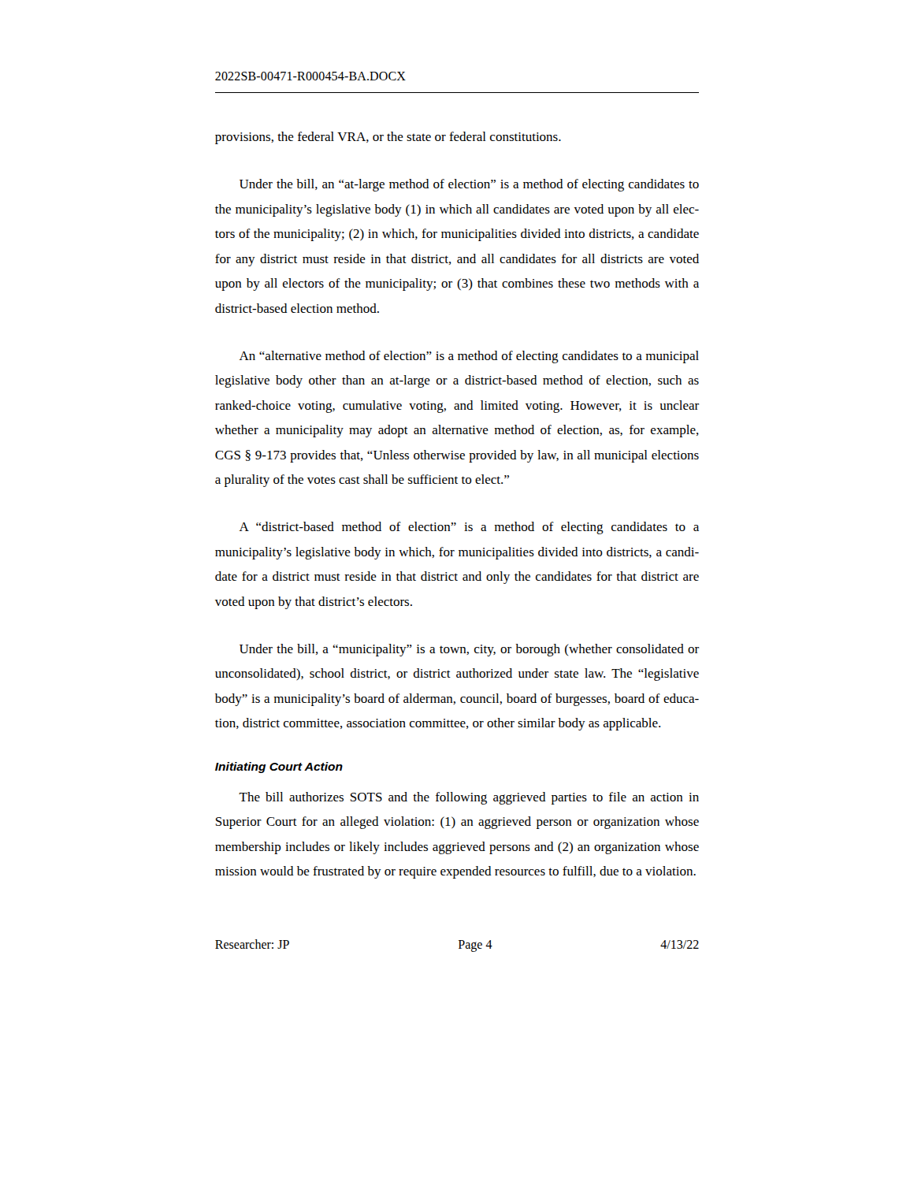2022SB-00471-R000454-BA.DOCX
provisions, the federal VRA, or the state or federal constitutions.
Under the bill, an “at-large method of election” is a method of electing candidates to the municipality’s legislative body (1) in which all candidates are voted upon by all electors of the municipality; (2) in which, for municipalities divided into districts, a candidate for any district must reside in that district, and all candidates for all districts are voted upon by all electors of the municipality; or (3) that combines these two methods with a district-based election method.
An “alternative method of election” is a method of electing candidates to a municipal legislative body other than an at-large or a district-based method of election, such as ranked-choice voting, cumulative voting, and limited voting. However, it is unclear whether a municipality may adopt an alternative method of election, as, for example, CGS § 9-173 provides that, “Unless otherwise provided by law, in all municipal elections a plurality of the votes cast shall be sufficient to elect.”
A “district-based method of election” is a method of electing candidates to a municipality’s legislative body in which, for municipalities divided into districts, a candidate for a district must reside in that district and only the candidates for that district are voted upon by that district’s electors.
Under the bill, a “municipality” is a town, city, or borough (whether consolidated or unconsolidated), school district, or district authorized under state law. The “legislative body” is a municipality’s board of alderman, council, board of burgesses, board of education, district committee, association committee, or other similar body as applicable.
Initiating Court Action
The bill authorizes SOTS and the following aggrieved parties to file an action in Superior Court for an alleged violation: (1) an aggrieved person or organization whose membership includes or likely includes aggrieved persons and (2) an organization whose mission would be frustrated by or require expended resources to fulfill, due to a violation.
Researcher: JP
Page 4
4/13/22